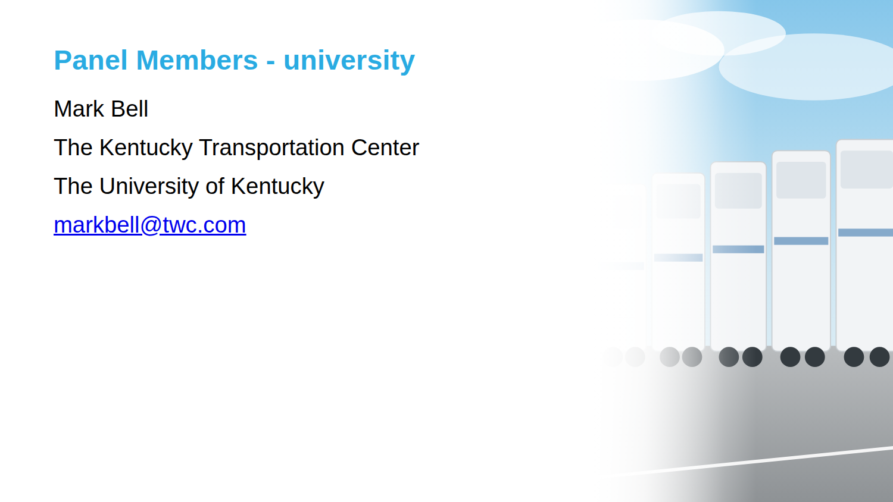Panel Members - university
Mark Bell
The Kentucky Transportation Center
The University of Kentucky
markbell@twc.com